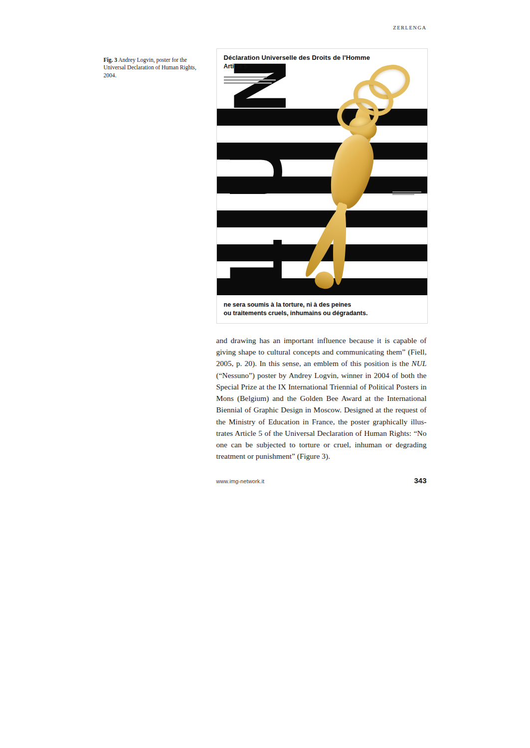Zerlenga
Fig. 3 Andrey Logvin, poster for the Universal Declaration of Human Rights, 2004.
Déclaration Universelle des Droits de l'Homme
Article 5
N
U
L
ne sera soumis à la torture, ni à des peines
ou traitements cruels, inhumains ou dégradants.
and drawing has an important influence because it is capable of giving shape to cultural concepts and communicating them” (Fiell, 2005, p. 20). In this sense, an emblem of this position is the NUL (“Nessuno”) poster by Andrey Logvin, winner in 2004 of both the Special Prize at the IX International Triennial of Political Posters in Mons (Belgium) and the Golden Bee Award at the International Biennial of Graphic Design in Moscow. Designed at the request of the Ministry of Education in France, the poster graphically illustrates Article 5 of the Universal Declaration of Human Rights: “No one can be subjected to torture or cruel, inhuman or degrading treatment or punishment” (Figure 3).
www.img-network.it
343